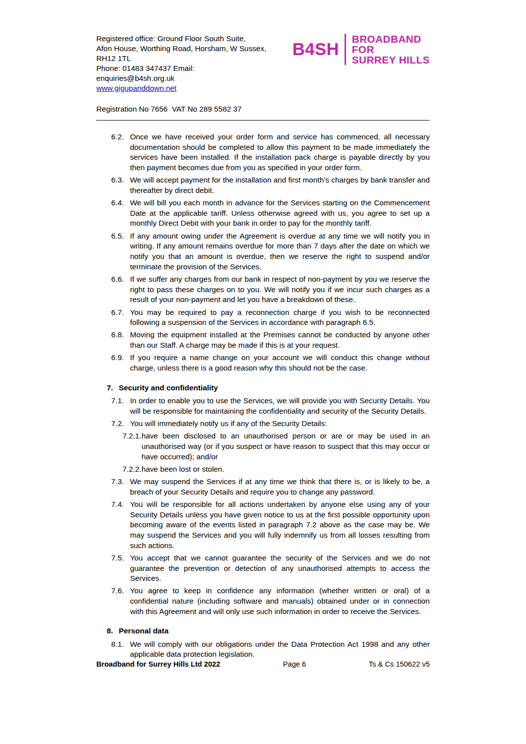Registered office: Ground Floor South Suite,
Afon House, Worthing Road, Horsham, W Sussex,
RH12 1TL
Phone: 01483 347437 Email: enquiries@b4sh.org.uk
www.gigupanddown.net
B4SH
Broadband for Surrey Hills
Registration No 7656 VAT No 289 5582 37
6.2.
Once we have received your order form and service has commenced, all necessary documentation should be completed to allow this payment to be made immediately the services have been installed. If the installation pack charge is payable directly by you then payment becomes due from you as specified in your order form.
6.3.
We will accept payment for the installation and first month’s charges by bank transfer and thereafter by direct debit.
6.4.
We will bill you each month in advance for the Services starting on the Commencement Date at the applicable tariff. Unless otherwise agreed with us, you agree to set up a monthly Direct Debit with your bank in order to pay for the monthly tariff.
6.5.
If any amount owing under the Agreement is overdue at any time we will notify you in writing. If any amount remains overdue for more than 7 days after the date on which we notify you that an amount is overdue, then we reserve the right to suspend and/or terminate the provision of the Services.
6.6.
If we suffer any charges from our bank in respect of non-payment by you we reserve the right to pass these charges on to you. We will notify you if we incur such charges as a result of your non-payment and let you have a breakdown of these.
6.7.
You may be required to pay a reconnection charge if you wish to be reconnected following a suspension of the Services in accordance with paragraph 6.5.
6.8.
Moving the equipment installed at the Premises cannot be conducted by anyone other than our Staff. A charge may be made if this is at your request.
6.9.
If you require a name change on your account we will conduct this change without charge, unless there is a good reason why this should not be the case.
7. Security and confidentiality
7.1.
In order to enable you to use the Services, we will provide you with Security Details. You will be responsible for maintaining the confidentiality and security of the Security Details.
7.2.
You will immediately notify us if any of the Security Details:
7.2.1.
have been disclosed to an unauthorised person or are or may be used in an unauthorised way (or if you suspect or have reason to suspect that this may occur or have occurred); and/or
7.2.2.
have been lost or stolen.
7.3.
We may suspend the Services if at any time we think that there is, or is likely to be, a breach of your Security Details and require you to change any password.
7.4.
You will be responsible for all actions undertaken by anyone else using any of your Security Details unless you have given notice to us at the first possible opportunity upon becoming aware of the events listed in paragraph 7.2 above as the case may be. We may suspend the Services and you will fully indemnify us from all losses resulting from such actions.
7.5.
You accept that we cannot guarantee the security of the Services and we do not guarantee the prevention or detection of any unauthorised attempts to access the Services.
7.6.
You agree to keep in confidence any information (whether written or oral) of a confidential nature (including software and manuals) obtained under or in connection with this Agreement and will only use such information in order to receive the Services.
8. Personal data
8.1.
We will comply with our obligations under the Data Protection Act 1998 and any other applicable data protection legislation.
Broadband for Surrey Hills Ltd 2022
Page 6
Ts & Cs 150622 v5